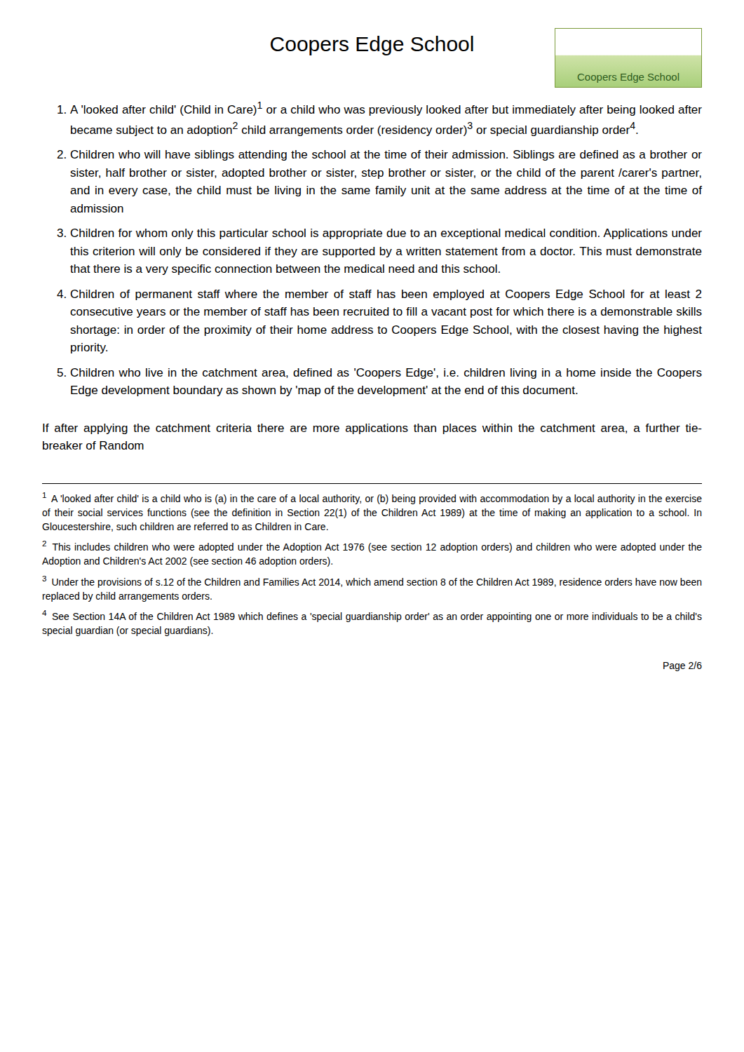Coopers Edge School
Coopers Edge School
A 'looked after child' (Child in Care)1 or a child who was previously looked after but immediately after being looked after became subject to an adoption2 child arrangements order (residency order)3 or special guardianship order4.
Children who will have siblings attending the school at the time of their admission. Siblings are defined as a brother or sister, half brother or sister, adopted brother or sister, step brother or sister, or the child of the parent /carer's partner, and in every case, the child must be living in the same family unit at the same address at the time of at the time of admission
Children for whom only this particular school is appropriate due to an exceptional medical condition. Applications under this criterion will only be considered if they are supported by a written statement from a doctor. This must demonstrate that there is a very specific connection between the medical need and this school.
Children of permanent staff where the member of staff has been employed at Coopers Edge School for at least 2 consecutive years or the member of staff has been recruited to fill a vacant post for which there is a demonstrable skills shortage: in order of the proximity of their home address to Coopers Edge School, with the closest having the highest priority.
Children who live in the catchment area, defined as 'Coopers Edge', i.e. children living in a home inside the Coopers Edge development boundary as shown by 'map of the development' at the end of this document.
If after applying the catchment criteria there are more applications than places within the catchment area, a further tie-breaker of Random
1 A 'looked after child' is a child who is (a) in the care of a local authority, or (b) being provided with accommodation by a local authority in the exercise of their social services functions (see the definition in Section 22(1) of the Children Act 1989) at the time of making an application to a school. In Gloucestershire, such children are referred to as Children in Care.
2 This includes children who were adopted under the Adoption Act 1976 (see section 12 adoption orders) and children who were adopted under the Adoption and Children's Act 2002 (see section 46 adoption orders).
3 Under the provisions of s.12 of the Children and Families Act 2014, which amend section 8 of the Children Act 1989, residence orders have now been replaced by child arrangements orders.
4 See Section 14A of the Children Act 1989 which defines a 'special guardianship order' as an order appointing one or more individuals to be a child's special guardian (or special guardians).
Page 2/6